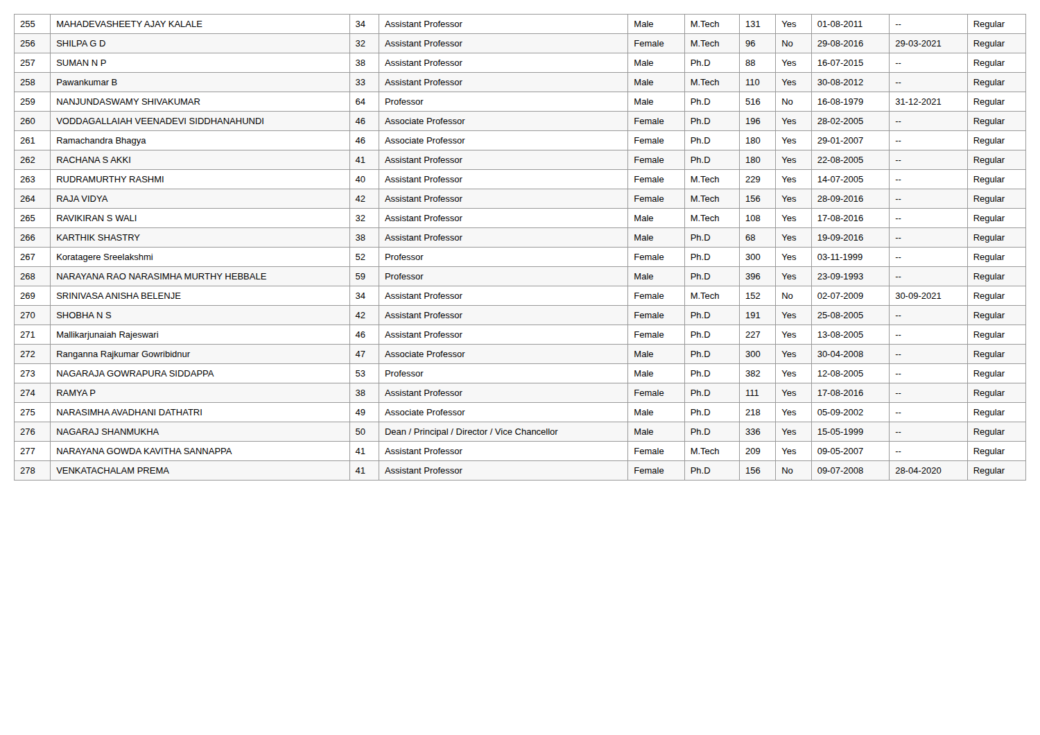| 255 | MAHADEVASHEETY AJAY KALALE | 34 | Assistant Professor | Male | M.Tech | 131 | Yes | 01-08-2011 | -- | Regular |
| 256 | SHILPA G D | 32 | Assistant Professor | Female | M.Tech | 96 | No | 29-08-2016 | 29-03-2021 | Regular |
| 257 | SUMAN N P | 38 | Assistant Professor | Male | Ph.D | 88 | Yes | 16-07-2015 | -- | Regular |
| 258 | Pawankumar B | 33 | Assistant Professor | Male | M.Tech | 110 | Yes | 30-08-2012 | -- | Regular |
| 259 | NANJUNDASWAMY SHIVAKUMAR | 64 | Professor | Male | Ph.D | 516 | No | 16-08-1979 | 31-12-2021 | Regular |
| 260 | VODDAGALLAIAH VEENADEVI SIDDHANAHUNDI | 46 | Associate Professor | Female | Ph.D | 196 | Yes | 28-02-2005 | -- | Regular |
| 261 | Ramachandra Bhagya | 46 | Associate Professor | Female | Ph.D | 180 | Yes | 29-01-2007 | -- | Regular |
| 262 | RACHANA S AKKI | 41 | Assistant Professor | Female | Ph.D | 180 | Yes | 22-08-2005 | -- | Regular |
| 263 | RUDRAMURTHY RASHMI | 40 | Assistant Professor | Female | M.Tech | 229 | Yes | 14-07-2005 | -- | Regular |
| 264 | RAJA VIDYA | 42 | Assistant Professor | Female | M.Tech | 156 | Yes | 28-09-2016 | -- | Regular |
| 265 | RAVIKIRAN S WALI | 32 | Assistant Professor | Male | M.Tech | 108 | Yes | 17-08-2016 | -- | Regular |
| 266 | KARTHIK SHASTRY | 38 | Assistant Professor | Male | Ph.D | 68 | Yes | 19-09-2016 | -- | Regular |
| 267 | Koratagere Sreelakshmi | 52 | Professor | Female | Ph.D | 300 | Yes | 03-11-1999 | -- | Regular |
| 268 | NARAYANA RAO NARASIMHA MURTHY HEBBALE | 59 | Professor | Male | Ph.D | 396 | Yes | 23-09-1993 | -- | Regular |
| 269 | SRINIVASA ANISHA BELENJE | 34 | Assistant Professor | Female | M.Tech | 152 | No | 02-07-2009 | 30-09-2021 | Regular |
| 270 | SHOBHA N S | 42 | Assistant Professor | Female | Ph.D | 191 | Yes | 25-08-2005 | -- | Regular |
| 271 | Mallikarjunaiah Rajeswari | 46 | Assistant Professor | Female | Ph.D | 227 | Yes | 13-08-2005 | -- | Regular |
| 272 | Ranganna Rajkumar Gowribidnur | 47 | Associate Professor | Male | Ph.D | 300 | Yes | 30-04-2008 | -- | Regular |
| 273 | NAGARAJA GOWRAPURA SIDDAPPA | 53 | Professor | Male | Ph.D | 382 | Yes | 12-08-2005 | -- | Regular |
| 274 | RAMYA P | 38 | Assistant Professor | Female | Ph.D | 111 | Yes | 17-08-2016 | -- | Regular |
| 275 | NARASIMHA AVADHANI DATHATRI | 49 | Associate Professor | Male | Ph.D | 218 | Yes | 05-09-2002 | -- | Regular |
| 276 | NAGARAJ SHANMUKHA | 50 | Dean / Principal / Director / Vice Chancellor | Male | Ph.D | 336 | Yes | 15-05-1999 | -- | Regular |
| 277 | NARAYANA GOWDA KAVITHA SANNAPPA | 41 | Assistant Professor | Female | M.Tech | 209 | Yes | 09-05-2007 | -- | Regular |
| 278 | VENKATACHALAM PREMA | 41 | Assistant Professor | Female | Ph.D | 156 | No | 09-07-2008 | 28-04-2020 | Regular |